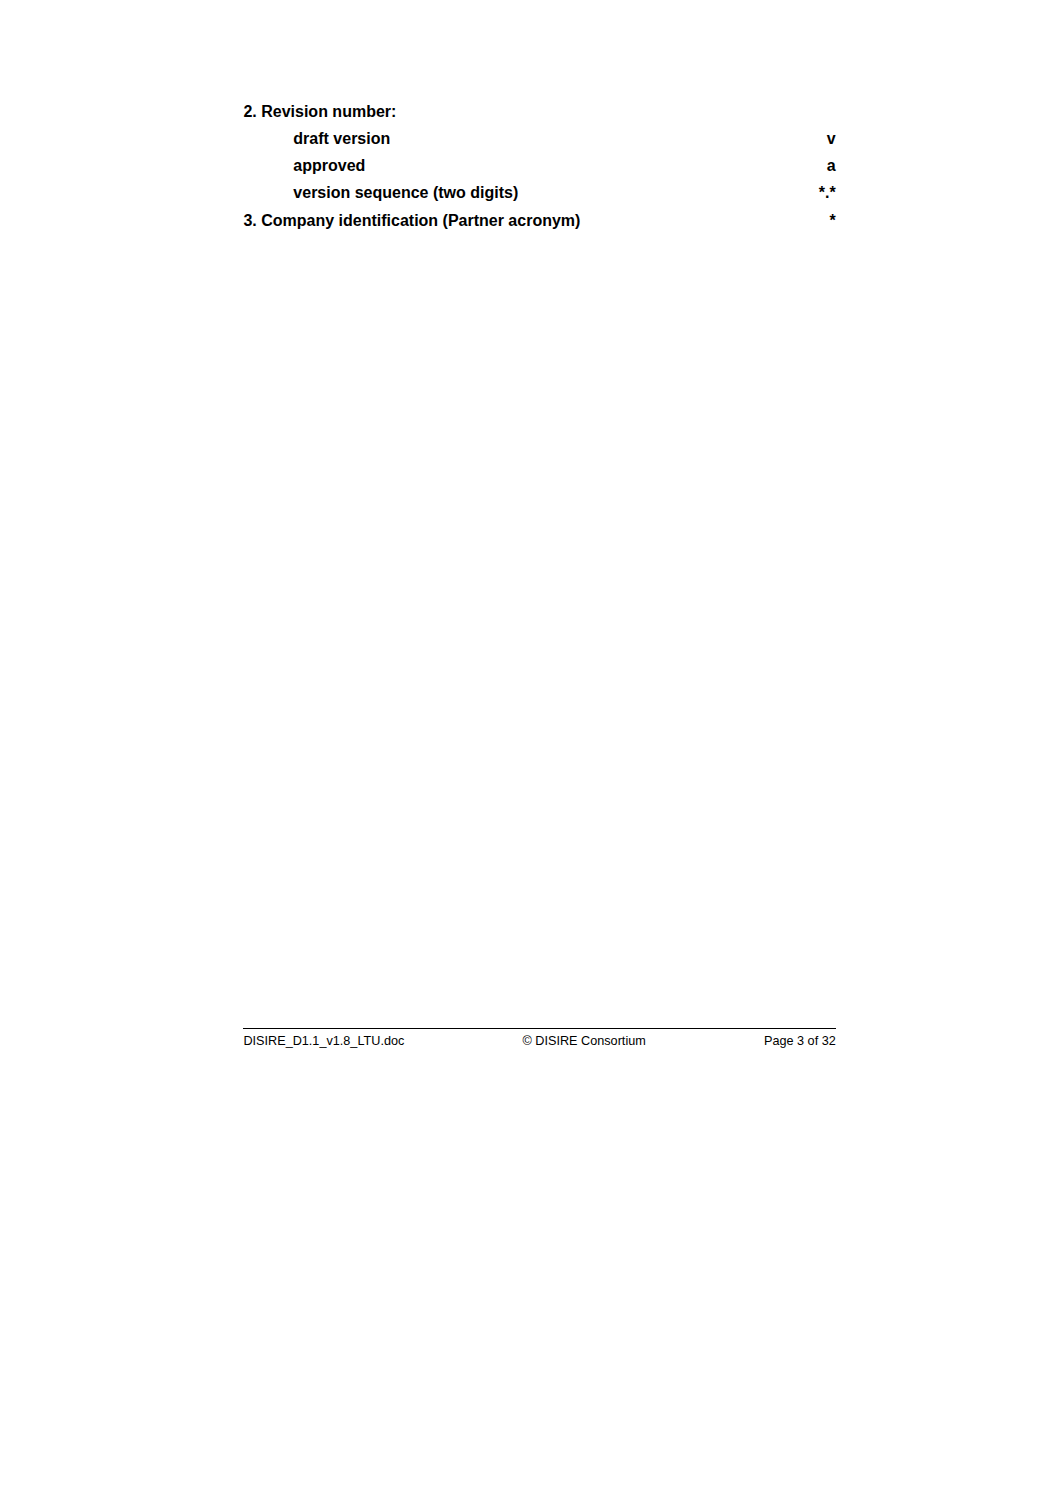2. Revision number:
draft version v
approved a
version sequence (two digits) *.*
3. Company identification (Partner acronym) *
DISIRE_D1.1_v1.8_LTU.doc © DISIRE Consortium Page 3 of 32